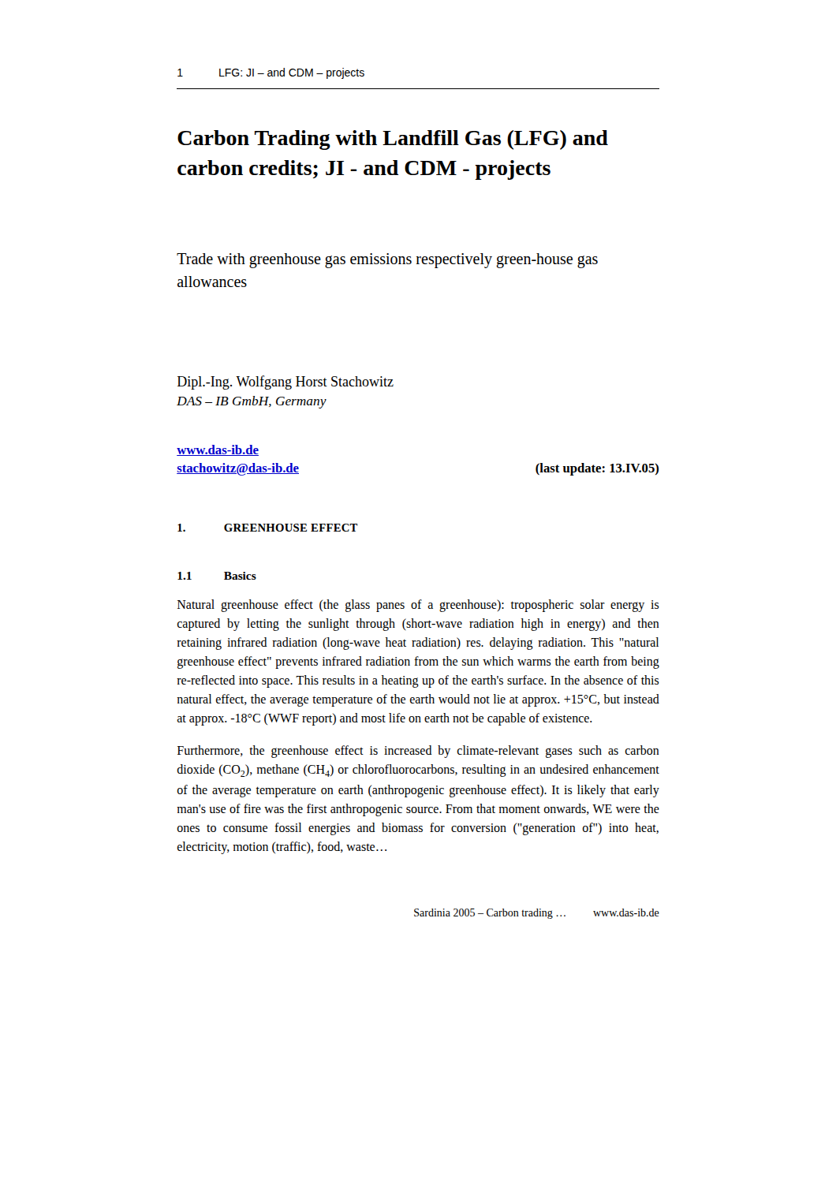1 LFG: JI – and CDM – projects
Carbon Trading with Landfill Gas (LFG) and carbon credits; JI - and CDM - projects
Trade with greenhouse gas emissions respectively green-house gas allowances
Dipl.-Ing. Wolfgang Horst Stachowitz
DAS – IB GmbH, Germany
www.das-ib.de
stachowitz@das-ib.de (last update: 13.IV.05)
1. GREENHOUSE EFFECT
1.1 Basics
Natural greenhouse effect (the glass panes of a greenhouse): tropospheric solar energy is captured by letting the sunlight through (short-wave radiation high in energy) and then retaining infrared radiation (long-wave heat radiation) res. delaying radiation. This "natural greenhouse effect" prevents infrared radiation from the sun which warms the earth from being re-reflected into space. This results in a heating up of the earth's surface. In the absence of this natural effect, the average temperature of the earth would not lie at approx. +15°C, but instead at approx. -18°C (WWF report) and most life on earth not be capable of existence.
Furthermore, the greenhouse effect is increased by climate-relevant gases such as carbon dioxide (CO2), methane (CH4) or chlorofluorocarbons, resulting in an undesired enhancement of the average temperature on earth (anthropogenic greenhouse effect). It is likely that early man's use of fire was the first anthropogenic source. From that moment onwards, WE were the ones to consume fossil energies and biomass for conversion ("generation of") into heat, electricity, motion (traffic), food, waste…
Sardinia 2005 – Carbon trading … www.das-ib.de